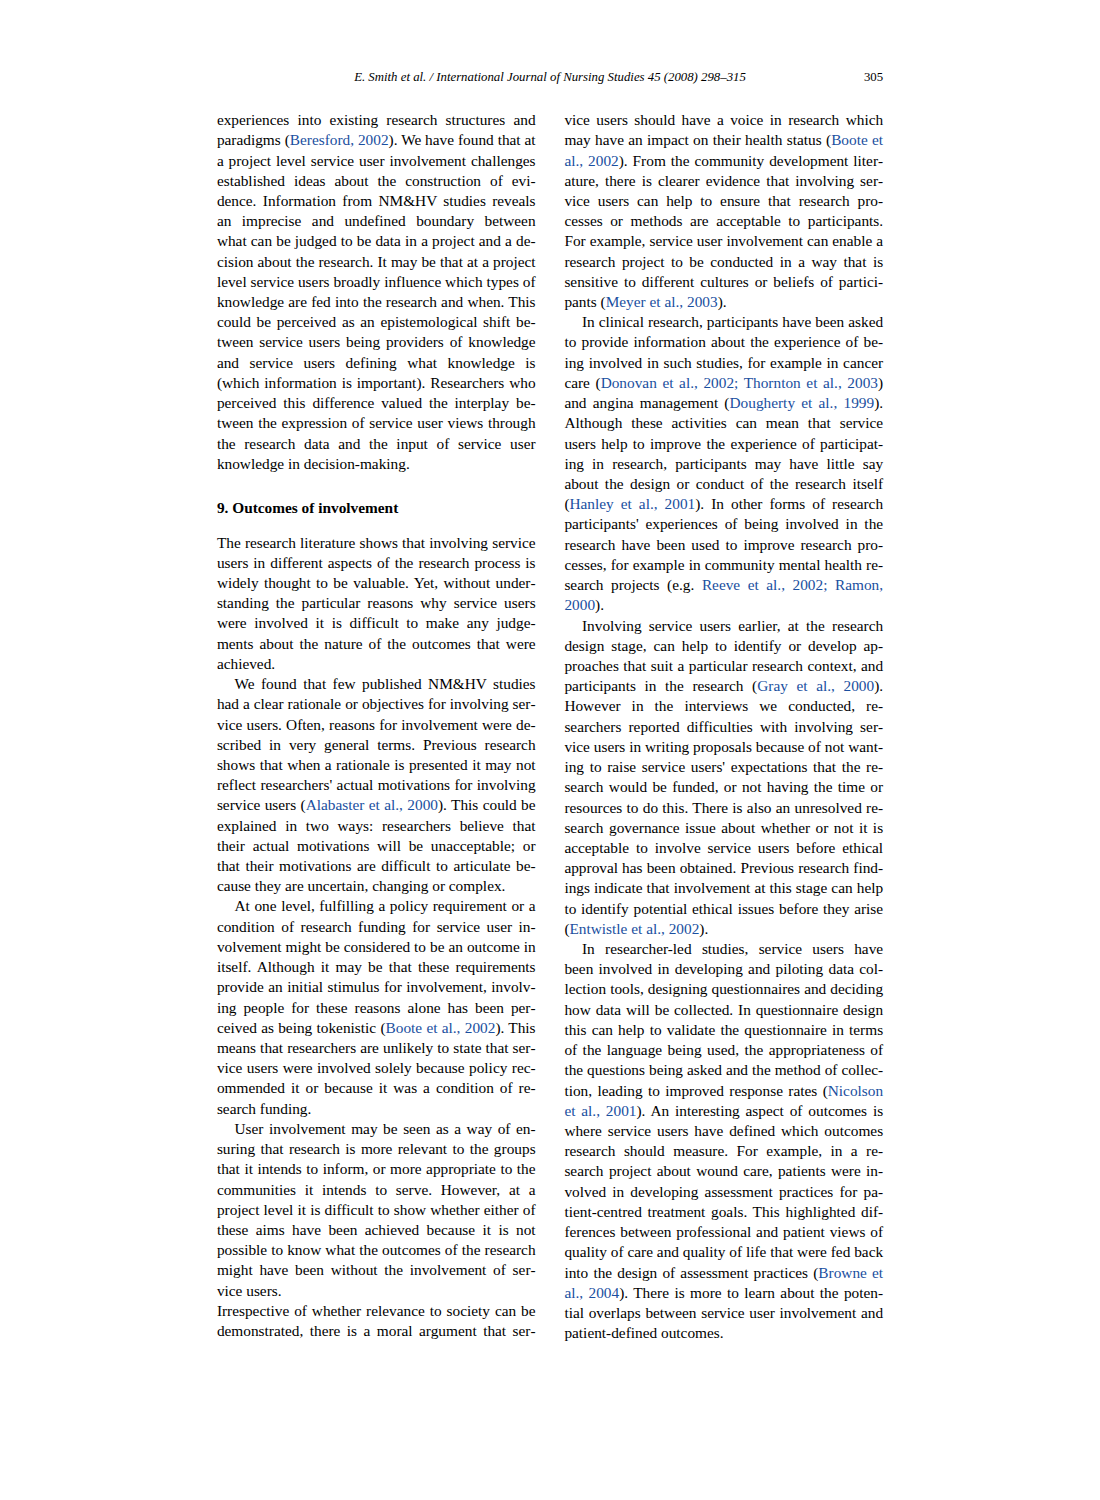E. Smith et al. / International Journal of Nursing Studies 45 (2008) 298–315 305
experiences into existing research structures and paradigms (Beresford, 2002). We have found that at a project level service user involvement challenges established ideas about the construction of evidence. Information from NM&HV studies reveals an imprecise and undefined boundary between what can be judged to be data in a project and a decision about the research. It may be that at a project level service users broadly influence which types of knowledge are fed into the research and when. This could be perceived as an epistemological shift between service users being providers of knowledge and service users defining what knowledge is (which information is important). Researchers who perceived this difference valued the interplay between the expression of service user views through the research data and the input of service user knowledge in decision-making.
9. Outcomes of involvement
The research literature shows that involving service users in different aspects of the research process is widely thought to be valuable. Yet, without understanding the particular reasons why service users were involved it is difficult to make any judgements about the nature of the outcomes that were achieved.
We found that few published NM&HV studies had a clear rationale or objectives for involving service users. Often, reasons for involvement were described in very general terms. Previous research shows that when a rationale is presented it may not reflect researchers' actual motivations for involving service users (Alabaster et al., 2000). This could be explained in two ways: researchers believe that their actual motivations will be unacceptable; or that their motivations are difficult to articulate because they are uncertain, changing or complex.
At one level, fulfilling a policy requirement or a condition of research funding for service user involvement might be considered to be an outcome in itself. Although it may be that these requirements provide an initial stimulus for involvement, involving people for these reasons alone has been perceived as being tokenistic (Boote et al., 2002). This means that researchers are unlikely to state that service users were involved solely because policy recommended it or because it was a condition of research funding.
User involvement may be seen as a way of ensuring that research is more relevant to the groups that it intends to inform, or more appropriate to the communities it intends to serve. However, at a project level it is difficult to show whether either of these aims have been achieved because it is not possible to know what the outcomes of the research might have been without the involvement of service users.
Irrespective of whether relevance to society can be demonstrated, there is a moral argument that service users should have a voice in research which may have an impact on their health status (Boote et al., 2002). From the community development literature, there is clearer evidence that involving service users can help to ensure that research processes or methods are acceptable to participants. For example, service user involvement can enable a research project to be conducted in a way that is sensitive to different cultures or beliefs of participants (Meyer et al., 2003).
In clinical research, participants have been asked to provide information about the experience of being involved in such studies, for example in cancer care (Donovan et al., 2002; Thornton et al., 2003) and angina management (Dougherty et al., 1999). Although these activities can mean that service users help to improve the experience of participating in research, participants may have little say about the design or conduct of the research itself (Hanley et al., 2001). In other forms of research participants' experiences of being involved in the research have been used to improve research processes, for example in community mental health research projects (e.g. Reeve et al., 2002; Ramon, 2000).
Involving service users earlier, at the research design stage, can help to identify or develop approaches that suit a particular research context, and participants in the research (Gray et al., 2000). However in the interviews we conducted, researchers reported difficulties with involving service users in writing proposals because of not wanting to raise service users' expectations that the research would be funded, or not having the time or resources to do this. There is also an unresolved research governance issue about whether or not it is acceptable to involve service users before ethical approval has been obtained. Previous research findings indicate that involvement at this stage can help to identify potential ethical issues before they arise (Entwistle et al., 2002).
In researcher-led studies, service users have been involved in developing and piloting data collection tools, designing questionnaires and deciding how data will be collected. In questionnaire design this can help to validate the questionnaire in terms of the language being used, the appropriateness of the questions being asked and the method of collection, leading to improved response rates (Nicolson et al., 2001). An interesting aspect of outcomes is where service users have defined which outcomes research should measure. For example, in a research project about wound care, patients were involved in developing assessment practices for patient-centred treatment goals. This highlighted differences between professional and patient views of quality of care and quality of life that were fed back into the design of assessment practices (Browne et al., 2004). There is more to learn about the potential overlaps between service user involvement and patient-defined outcomes.